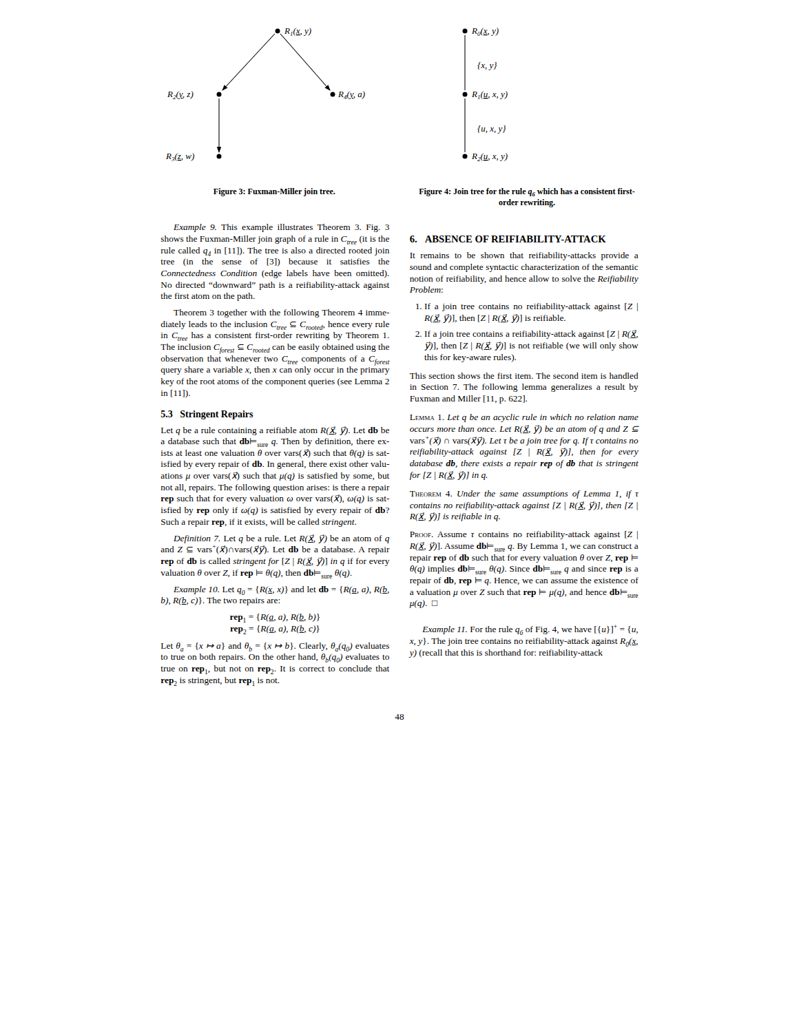R1(x, y) R2(y, z) R4(y, a) R3(z, w)
Figure 3: Fuxman-Miller join tree.
R0(x, y) {x, y} R1(u, x, y) {u, x, y} R2(u, x, y)
Figure 4: Join tree for the rule q6 which has a consistent first-order rewriting.
Example 9. This example illustrates Theorem 3. Fig. 3 shows the Fuxman-Miller join graph of a rule in Ctree (it is the rule called q4 in [11]). The tree is also a directed rooted join tree (in the sense of [3]) because it satisfies the Connectedness Condition (edge labels have been omitted). No directed “downward” path is a reifiability-attack against the first atom on the path.
Theorem 3 together with the following Theorem 4 immediately leads to the inclusion Ctree ⊆ Crooted, hence every rule in Ctree has a consistent first-order rewriting by Theorem 1. The inclusion Cforest ⊆ Crooted can be easily obtained using the observation that whenever two Ctree components of a Cforest query share a variable x, then x can only occur in the primary key of the root atoms of the component queries (see Lemma 2 in [11]).
5.3 Stringent Repairs
Let q be a rule containing a reifiable atom R(x⃗, y⃗). Let db be a database such that db⊨sure q. Then by definition, there exists at least one valuation θ over vars(x⃗) such that θ(q) is satisfied by every repair of db. In general, there exist other valuations μ over vars(x⃗) such that μ(q) is satisfied by some, but not all, repairs. The following question arises: is there a repair rep such that for every valuation ω over vars(x⃗), ω(q) is satisfied by rep only if ω(q) is satisfied by every repair of db? Such a repair rep, if it exists, will be called stringent.
Definition 7. Let q be a rule. Let R(x⃗, y⃗) be an atom of q and Z ⊆ vars+(x⃗)∩vars(x⃗y⃗). Let db be a database. A repair rep of db is called stringent for [Z | R(x⃗, y⃗)] in q if for every valuation θ over Z, if rep ⊨ θ(q), then db⊨sure θ(q).
Example 10. Let q0 = {R(x, x)} and let db = {R(a, a), R(b, b), R(b, c)}. The two repairs are:
rep1 = {R(a, a), R(b, b)}
rep2 = {R(a, a), R(b, c)}
Let θa = {x ↦ a} and θb = {x ↦ b}. Clearly, θa(q0) evaluates to true on both repairs. On the other hand, θb(q0) evaluates to true on rep1, but not on rep2. It is correct to conclude that rep2 is stringent, but rep1 is not.
6. ABSENCE OF REIFIABILITY-ATTACK
It remains to be shown that reifiability-attacks provide a sound and complete syntactic characterization of the semantic notion of reifiability, and hence allow to solve the Reifiability Problem:
If a join tree contains no reifiability-attack against [Z | R(x⃗, y⃗)], then [Z | R(x⃗, y⃗)] is reifiable.
If a join tree contains a reifiability-attack against [Z | R(x⃗, y⃗)], then [Z | R(x⃗, y⃗)] is not reifiable (we will only show this for key-aware rules).
This section shows the first item. The second item is handled in Section 7. The following lemma generalizes a result by Fuxman and Miller [11, p. 622].
Lemma 1. Let q be an acyclic rule in which no relation name occurs more than once. Let R(x⃗, y⃗) be an atom of q and Z ⊆ vars+(x⃗) ∩ vars(x⃗y⃗). Let τ be a join tree for q. If τ contains no reifiability-attack against [Z | R(x⃗, y⃗)], then for every database db, there exists a repair rep of db that is stringent for [Z | R(x⃗, y⃗)] in q.
Theorem 4. Under the same assumptions of Lemma 1, if τ contains no reifiability-attack against [Z | R(x⃗, y⃗)], then [Z | R(x⃗, y⃗)] is reifiable in q.
Proof. Assume τ contains no reifiability-attack against [Z | R(x⃗, y⃗)]. Assume db⊨sure q. By Lemma 1, we can construct a repair rep of db such that for every valuation θ over Z, rep ⊨ θ(q) implies db⊨sure θ(q). Since db⊨sure q and since rep is a repair of db, rep ⊨ q. Hence, we can assume the existence of a valuation μ over Z such that rep ⊨ μ(q), and hence db⊨sure μ(q). □
Example 11. For the rule q6 of Fig. 4, we have [{u}]+ = {u, x, y}. The join tree contains no reifiability-attack against R0(x, y) (recall that this is shorthand for: reifiability-attack
48